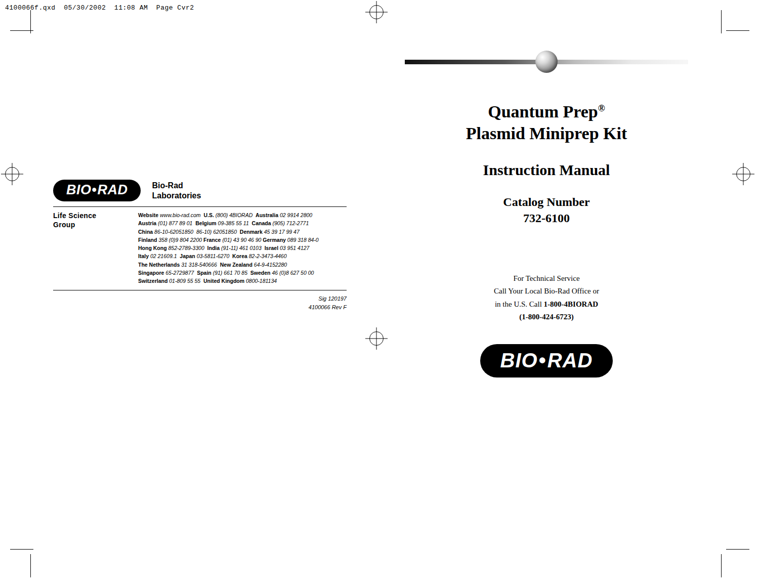4100066f.qxd 05/30/2002 11:08 AM Page Cvr2
BIO•RAD Bio-Rad
Laboratories
Life Science
Group
Website www.bio-rad.com U.S. (800) 4BIORAD Australia 02 9914 2800
Austria (01) 877 89 01 Belgium 09-385 55 11 Canada (905) 712-2771
China 86-10-62051850 86-10) 62051850 Denmark 45 39 17 99 47
Finland 358 (0)9 804 2200 France (01) 43 90 46 90 Germany 089 318 84-0
Hong Kong 852-2789-3300 India (91-11) 461 0103 Israel 03 951 4127
Italy 02 21609.1 Japan 03-5811-6270 Korea 82-2-3473-4460
The Netherlands 31 318-540666 New Zealand 64-9-4152280
Singapore 65-2729877 Spain (91) 661 70 85 Sweden 46 (0)8 627 50 00
Switzerland 01-809 55 55 United Kingdom 0800-181134
Sig 120197
4100066 Rev F
Quantum Prep®
Plasmid Miniprep Kit
Instruction Manual
Catalog Number
732-6100
For Technical Service
Call Your Local Bio-Rad Office or
in the U.S. Call 1-800-4BIORAD
(1-800-424-6723)
BIO•RAD